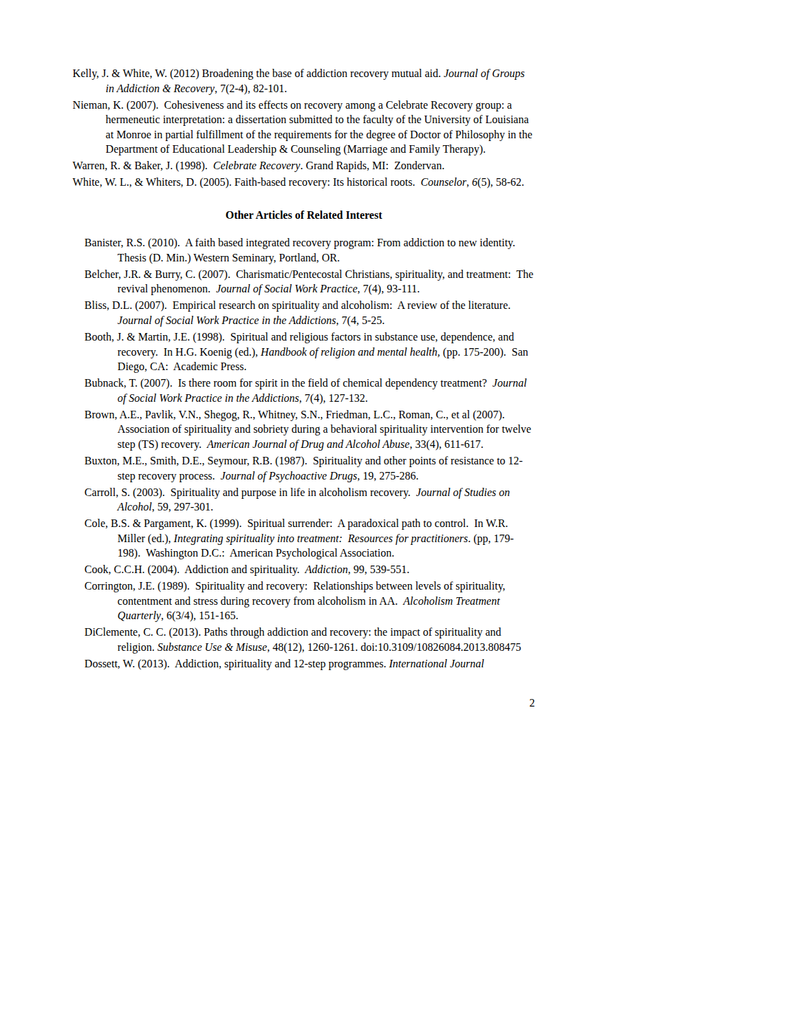Kelly, J. & White, W. (2012) Broadening the base of addiction recovery mutual aid. Journal of Groups in Addiction & Recovery, 7(2-4), 82-101.
Nieman, K. (2007). Cohesiveness and its effects on recovery among a Celebrate Recovery group: a hermeneutic interpretation: a dissertation submitted to the faculty of the University of Louisiana at Monroe in partial fulfillment of the requirements for the degree of Doctor of Philosophy in the Department of Educational Leadership & Counseling (Marriage and Family Therapy).
Warren, R. & Baker, J. (1998). Celebrate Recovery. Grand Rapids, MI: Zondervan.
White, W. L., & Whiters, D. (2005). Faith-based recovery: Its historical roots. Counselor, 6(5), 58-62.
Other Articles of Related Interest
Banister, R.S. (2010). A faith based integrated recovery program: From addiction to new identity. Thesis (D. Min.) Western Seminary, Portland, OR.
Belcher, J.R. & Burry, C. (2007). Charismatic/Pentecostal Christians, spirituality, and treatment: The revival phenomenon. Journal of Social Work Practice, 7(4), 93-111.
Bliss, D.L. (2007). Empirical research on spirituality and alcoholism: A review of the literature. Journal of Social Work Practice in the Addictions, 7(4, 5-25.
Booth, J. & Martin, J.E. (1998). Spiritual and religious factors in substance use, dependence, and recovery. In H.G. Koenig (ed.), Handbook of religion and mental health, (pp. 175-200). San Diego, CA: Academic Press.
Bubnack, T. (2007). Is there room for spirit in the field of chemical dependency treatment? Journal of Social Work Practice in the Addictions, 7(4), 127-132.
Brown, A.E., Pavlik, V.N., Shegog, R., Whitney, S.N., Friedman, L.C., Roman, C., et al (2007). Association of spirituality and sobriety during a behavioral spirituality intervention for twelve step (TS) recovery. American Journal of Drug and Alcohol Abuse, 33(4), 611-617.
Buxton, M.E., Smith, D.E., Seymour, R.B. (1987). Spirituality and other points of resistance to 12-step recovery process. Journal of Psychoactive Drugs, 19, 275-286.
Carroll, S. (2003). Spirituality and purpose in life in alcoholism recovery. Journal of Studies on Alcohol, 59, 297-301.
Cole, B.S. & Pargament, K. (1999). Spiritual surrender: A paradoxical path to control. In W.R. Miller (ed.), Integrating spirituality into treatment: Resources for practitioners. (pp, 179-198). Washington D.C.: American Psychological Association.
Cook, C.C.H. (2004). Addiction and spirituality. Addiction, 99, 539-551.
Corrington, J.E. (1989). Spirituality and recovery: Relationships between levels of spirituality, contentment and stress during recovery from alcoholism in AA. Alcoholism Treatment Quarterly, 6(3/4), 151-165.
DiClemente, C. C. (2013). Paths through addiction and recovery: the impact of spirituality and religion. Substance Use & Misuse, 48(12), 1260-1261. doi:10.3109/10826084.2013.808475
Dossett, W. (2013). Addiction, spirituality and 12-step programmes. International Journal
2